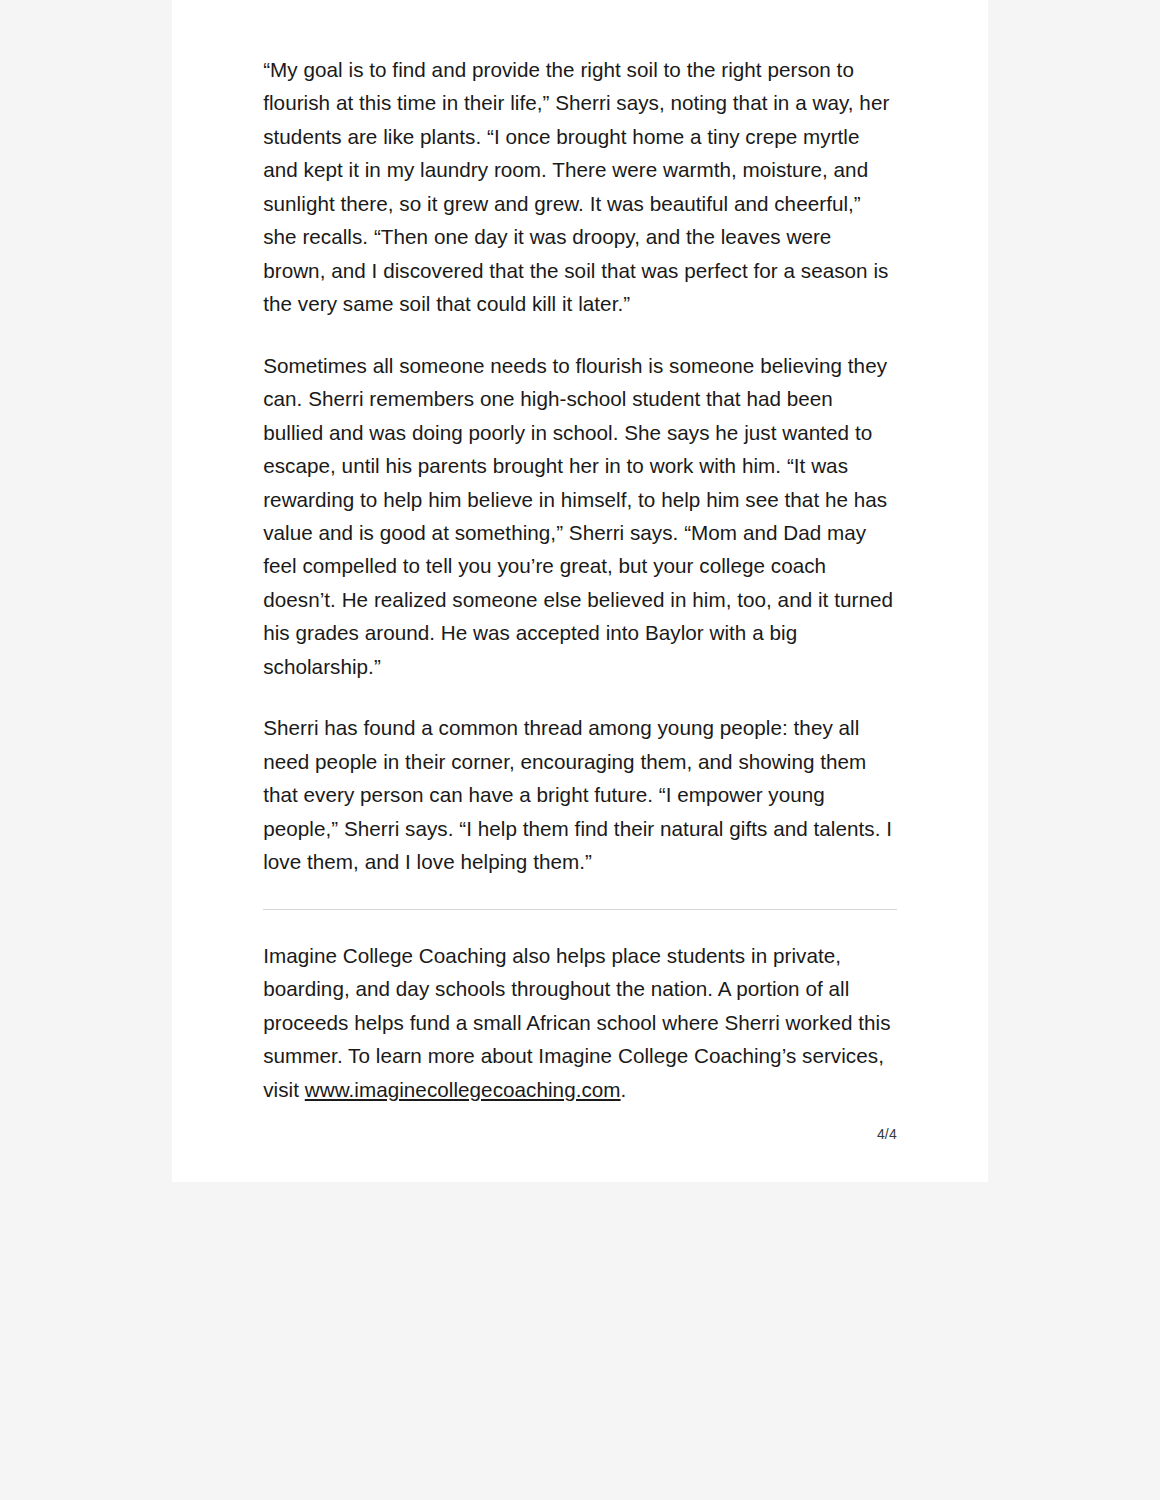“My goal is to find and provide the right soil to the right person to flourish at this time in their life,” Sherri says, noting that in a way, her students are like plants. “I once brought home a tiny crepe myrtle and kept it in my laundry room. There were warmth, moisture, and sunlight there, so it grew and grew. It was beautiful and cheerful,” she recalls. “Then one day it was droopy, and the leaves were brown, and I discovered that the soil that was perfect for a season is the very same soil that could kill it later.”
Sometimes all someone needs to flourish is someone believing they can. Sherri remembers one high-school student that had been bullied and was doing poorly in school. She says he just wanted to escape, until his parents brought her in to work with him. “It was rewarding to help him believe in himself, to help him see that he has value and is good at something,” Sherri says. “Mom and Dad may feel compelled to tell you you’re great, but your college coach doesn’t. He realized someone else believed in him, too, and it turned his grades around. He was accepted into Baylor with a big scholarship.”
Sherri has found a common thread among young people: they all need people in their corner, encouraging them, and showing them that every person can have a bright future. “I empower young people,” Sherri says. “I help them find their natural gifts and talents. I love them, and I love helping them.”
Imagine College Coaching also helps place students in private, boarding, and day schools throughout the nation. A portion of all proceeds helps fund a small African school where Sherri worked this summer. To learn more about Imagine College Coaching’s services, visit www.imaginecollegecoaching.com.
4/4